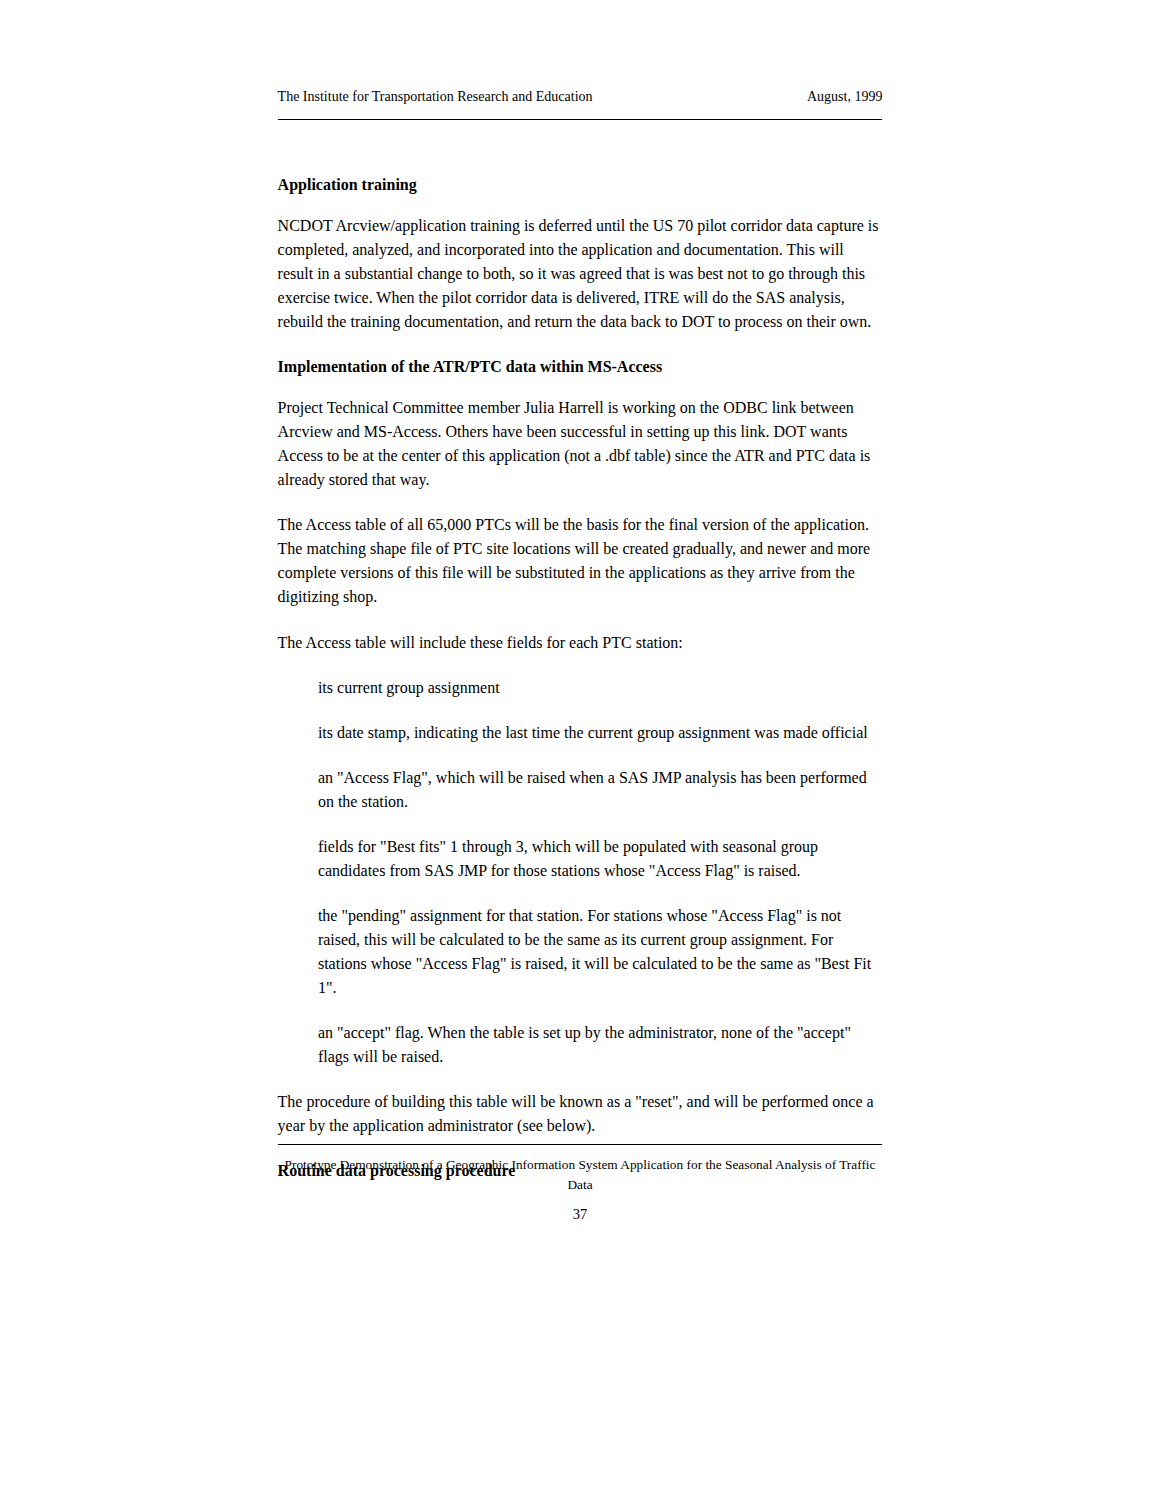The Institute for Transportation Research and Education
August, 1999
Application training
NCDOT Arcview/application training is deferred until the US 70 pilot corridor data capture is completed, analyzed, and incorporated into the application and documentation. This will result in a substantial change to both, so it was agreed that is was best not to go through this exercise twice. When the pilot corridor data is delivered, ITRE will do the SAS analysis, rebuild the training documentation, and return the data back to DOT to process on their own.
Implementation of the ATR/PTC data within MS-Access
Project Technical Committee member Julia Harrell is working on the ODBC link between Arcview and MS-Access. Others have been successful in setting up this link. DOT wants Access to be at the center of this application (not a .dbf table) since the ATR and PTC data is already stored that way.
The Access table of all 65,000 PTCs will be the basis for the final version of the application. The matching shape file of PTC site locations will be created gradually, and newer and more complete versions of this file will be substituted in the applications as they arrive from the digitizing shop.
The Access table will include these fields for each PTC station:
its current group assignment
its date stamp, indicating the last time the current group assignment was made official
an "Access Flag", which will be raised when a SAS JMP analysis has been performed on the station.
fields for "Best fits" 1 through 3, which will be populated with seasonal group candidates from SAS JMP for those stations whose "Access Flag" is raised.
the "pending" assignment for that station. For stations whose "Access Flag" is not raised, this will be calculated to be the same as its current group assignment. For stations whose "Access Flag" is raised, it will be calculated to be the same as "Best Fit 1".
an "accept" flag. When the table is set up by the administrator, none of the "accept" flags will be raised.
The procedure of building this table will be known as a "reset", and will be performed once a year by the application administrator (see below).
Routine data processing procedure
Prototype Demonstration of a Geographic Information System Application for the Seasonal Analysis of Traffic Data
37